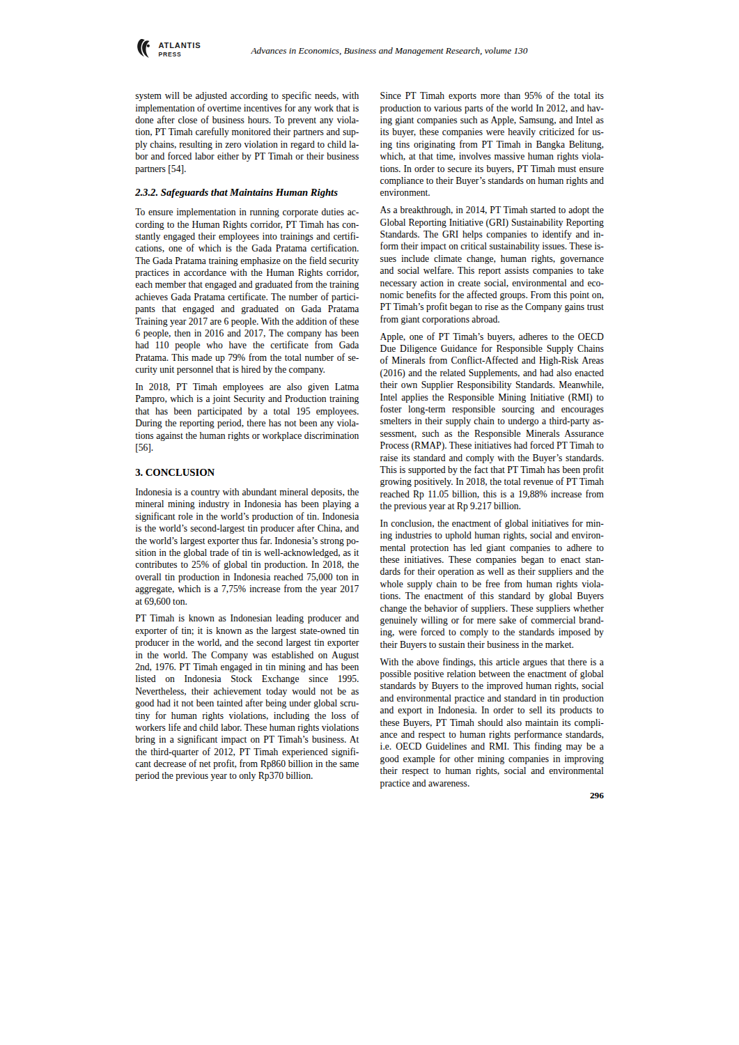ATLANTIS PRESS
Advances in Economics, Business and Management Research, volume 130
system will be adjusted according to specific needs, with implementation of overtime incentives for any work that is done after close of business hours. To prevent any violation, PT Timah carefully monitored their partners and supply chains, resulting in zero violation in regard to child labor and forced labor either by PT Timah or their business partners [54].
2.3.2. Safeguards that Maintains Human Rights
To ensure implementation in running corporate duties according to the Human Rights corridor, PT Timah has constantly engaged their employees into trainings and certifications, one of which is the Gada Pratama certification. The Gada Pratama training emphasize on the field security practices in accordance with the Human Rights corridor, each member that engaged and graduated from the training achieves Gada Pratama certificate. The number of participants that engaged and graduated on Gada Pratama Training year 2017 are 6 people. With the addition of these 6 people, then in 2016 and 2017, The company has been had 110 people who have the certificate from Gada Pratama. This made up 79% from the total number of security unit personnel that is hired by the company.
In 2018, PT Timah employees are also given Latma Pampro, which is a joint Security and Production training that has been participated by a total 195 employees. During the reporting period, there has not been any violations against the human rights or workplace discrimination [56].
3. CONCLUSION
Indonesia is a country with abundant mineral deposits, the mineral mining industry in Indonesia has been playing a significant role in the world’s production of tin. Indonesia is the world’s second-largest tin producer after China, and the world’s largest exporter thus far. Indonesia’s strong position in the global trade of tin is well-acknowledged, as it contributes to 25% of global tin production. In 2018, the overall tin production in Indonesia reached 75,000 ton in aggregate, which is a 7,75% increase from the year 2017 at 69,600 ton.
PT Timah is known as Indonesian leading producer and exporter of tin; it is known as the largest state-owned tin producer in the world, and the second largest tin exporter in the world. The Company was established on August 2nd, 1976. PT Timah engaged in tin mining and has been listed on Indonesia Stock Exchange since 1995. Nevertheless, their achievement today would not be as good had it not been tainted after being under global scrutiny for human rights violations, including the loss of workers life and child labor. These human rights violations bring in a significant impact on PT Timah’s business. At the third-quarter of 2012, PT Timah experienced significant decrease of net profit, from Rp860 billion in the same period the previous year to only Rp370 billion.
Since PT Timah exports more than 95% of the total its production to various parts of the world In 2012, and having giant companies such as Apple, Samsung, and Intel as its buyer, these companies were heavily criticized for using tins originating from PT Timah in Bangka Belitung, which, at that time, involves massive human rights violations. In order to secure its buyers, PT Timah must ensure compliance to their Buyer’s standards on human rights and environment.
As a breakthrough, in 2014, PT Timah started to adopt the Global Reporting Initiative (GRI) Sustainability Reporting Standards. The GRI helps companies to identify and inform their impact on critical sustainability issues. These issues include climate change, human rights, governance and social welfare. This report assists companies to take necessary action in create social, environmental and economic benefits for the affected groups. From this point on, PT Timah’s profit began to rise as the Company gains trust from giant corporations abroad.
Apple, one of PT Timah’s buyers, adheres to the OECD Due Diligence Guidance for Responsible Supply Chains of Minerals from Conflict-Affected and High-Risk Areas (2016) and the related Supplements, and had also enacted their own Supplier Responsibility Standards. Meanwhile, Intel applies the Responsible Mining Initiative (RMI) to foster long-term responsible sourcing and encourages smelters in their supply chain to undergo a third-party assessment, such as the Responsible Minerals Assurance Process (RMAP). These initiatives had forced PT Timah to raise its standard and comply with the Buyer’s standards. This is supported by the fact that PT Timah has been profit growing positively. In 2018, the total revenue of PT Timah reached Rp 11.05 billion, this is a 19,88% increase from the previous year at Rp 9.217 billion.
In conclusion, the enactment of global initiatives for mining industries to uphold human rights, social and environmental protection has led giant companies to adhere to these initiatives. These companies began to enact standards for their operation as well as their suppliers and the whole supply chain to be free from human rights violations. The enactment of this standard by global Buyers change the behavior of suppliers. These suppliers whether genuinely willing or for mere sake of commercial branding, were forced to comply to the standards imposed by their Buyers to sustain their business in the market.
With the above findings, this article argues that there is a possible positive relation between the enactment of global standards by Buyers to the improved human rights, social and environmental practice and standard in tin production and export in Indonesia. In order to sell its products to these Buyers, PT Timah should also maintain its compliance and respect to human rights performance standards, i.e. OECD Guidelines and RMI. This finding may be a good example for other mining companies in improving their respect to human rights, social and environmental practice and awareness.
296